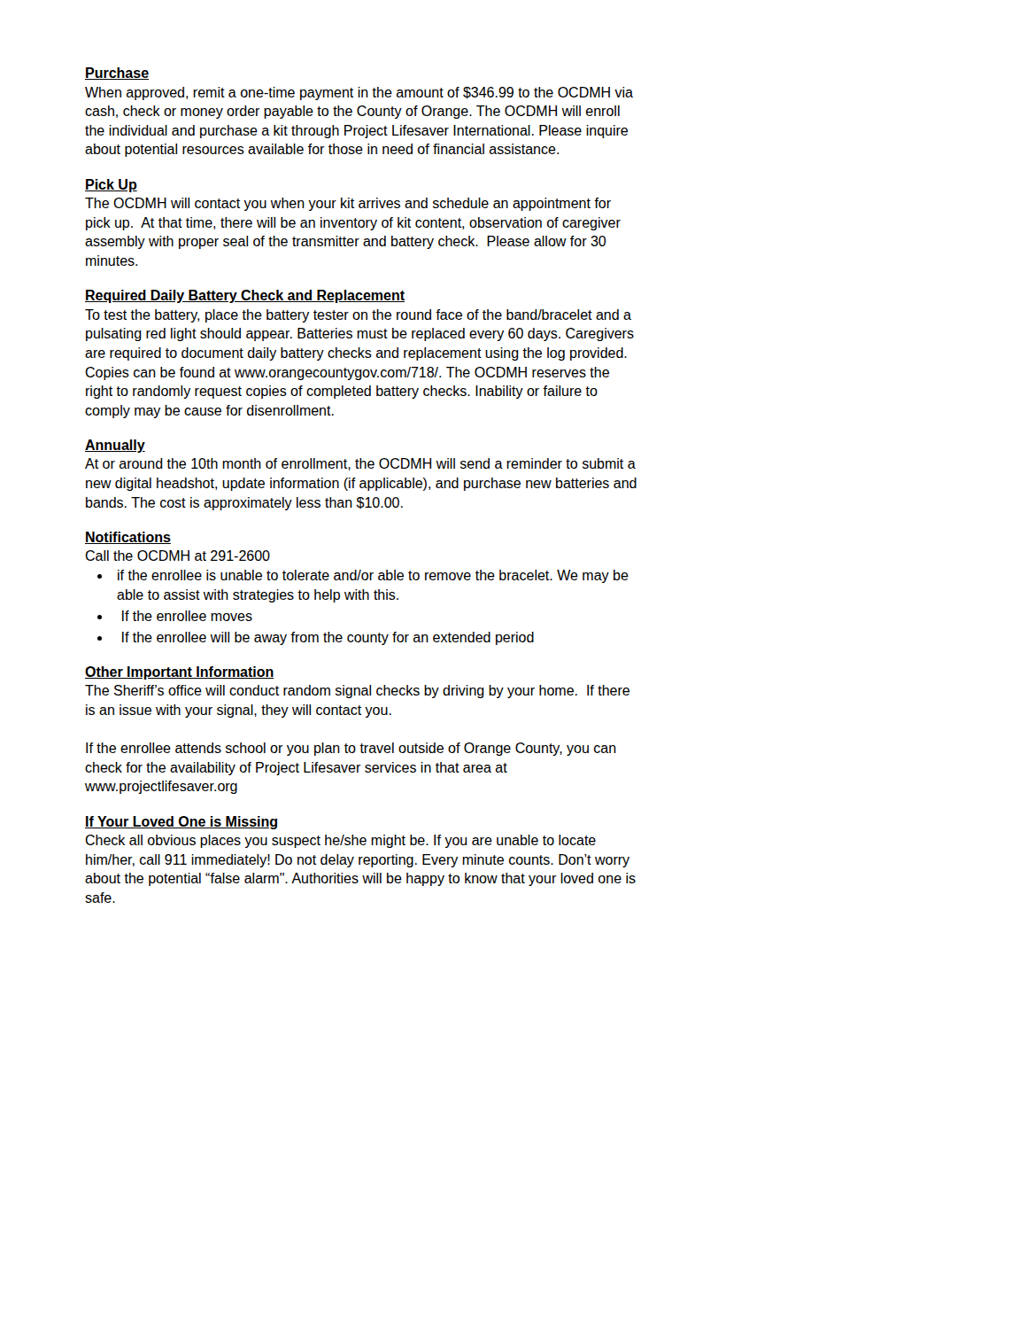Purchase
When approved, remit a one-time payment in the amount of $346.99 to the OCDMH via cash, check or money order payable to the County of Orange. The OCDMH will enroll the individual and purchase a kit through Project Lifesaver International. Please inquire about potential resources available for those in need of financial assistance.
Pick Up
The OCDMH will contact you when your kit arrives and schedule an appointment for pick up. At that time, there will be an inventory of kit content, observation of caregiver assembly with proper seal of the transmitter and battery check. Please allow for 30 minutes.
Required Daily Battery Check and Replacement
To test the battery, place the battery tester on the round face of the band/bracelet and a pulsating red light should appear. Batteries must be replaced every 60 days. Caregivers are required to document daily battery checks and replacement using the log provided. Copies can be found at www.orangecountygov.com/718/. The OCDMH reserves the right to randomly request copies of completed battery checks. Inability or failure to comply may be cause for disenrollment.
Annually
At or around the 10th month of enrollment, the OCDMH will send a reminder to submit a new digital headshot, update information (if applicable), and purchase new batteries and bands. The cost is approximately less than $10.00.
Notifications
Call the OCDMH at 291-2600
if the enrollee is unable to tolerate and/or able to remove the bracelet. We may be able to assist with strategies to help with this.
If the enrollee moves
If the enrollee will be away from the county for an extended period
Other Important Information
The Sheriff’s office will conduct random signal checks by driving by your home. If there is an issue with your signal, they will contact you.
If the enrollee attends school or you plan to travel outside of Orange County, you can check for the availability of Project Lifesaver services in that area at www.projectlifesaver.org
If Your Loved One is Missing
Check all obvious places you suspect he/she might be. If you are unable to locate him/her, call 911 immediately! Do not delay reporting. Every minute counts. Don’t worry about the potential “false alarm". Authorities will be happy to know that your loved one is safe.